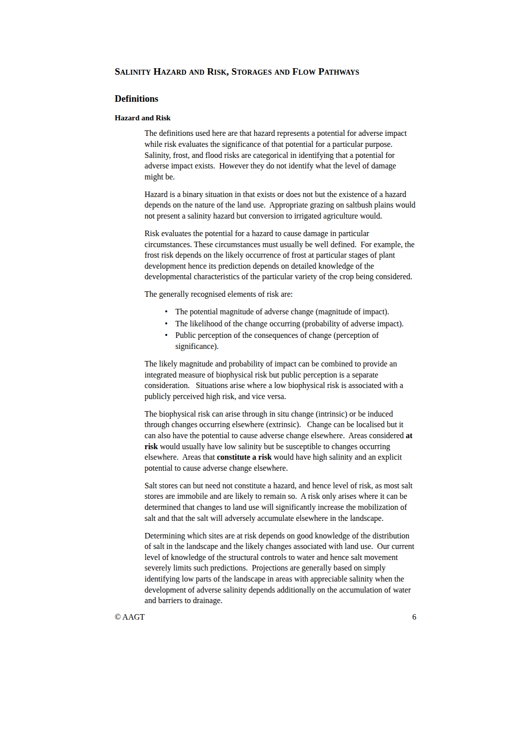Salinity Hazard and Risk, Storages and Flow Pathways
Definitions
Hazard and Risk
The definitions used here are that hazard represents a potential for adverse impact while risk evaluates the significance of that potential for a particular purpose. Salinity, frost, and flood risks are categorical in identifying that a potential for adverse impact exists. However they do not identify what the level of damage might be.
Hazard is a binary situation in that exists or does not but the existence of a hazard depends on the nature of the land use. Appropriate grazing on saltbush plains would not present a salinity hazard but conversion to irrigated agriculture would.
Risk evaluates the potential for a hazard to cause damage in particular circumstances. These circumstances must usually be well defined. For example, the frost risk depends on the likely occurrence of frost at particular stages of plant development hence its prediction depends on detailed knowledge of the developmental characteristics of the particular variety of the crop being considered.
The generally recognised elements of risk are:
The potential magnitude of adverse change (magnitude of impact).
The likelihood of the change occurring (probability of adverse impact).
Public perception of the consequences of change (perception of significance).
The likely magnitude and probability of impact can be combined to provide an integrated measure of biophysical risk but public perception is a separate consideration. Situations arise where a low biophysical risk is associated with a publicly perceived high risk, and vice versa.
The biophysical risk can arise through in situ change (intrinsic) or be induced through changes occurring elsewhere (extrinsic). Change can be localised but it can also have the potential to cause adverse change elsewhere. Areas considered at risk would usually have low salinity but be susceptible to changes occurring elsewhere. Areas that constitute a risk would have high salinity and an explicit potential to cause adverse change elsewhere.
Salt stores can but need not constitute a hazard, and hence level of risk, as most salt stores are immobile and are likely to remain so. A risk only arises where it can be determined that changes to land use will significantly increase the mobilization of salt and that the salt will adversely accumulate elsewhere in the landscape.
Determining which sites are at risk depends on good knowledge of the distribution of salt in the landscape and the likely changes associated with land use. Our current level of knowledge of the structural controls to water and hence salt movement severely limits such predictions. Projections are generally based on simply identifying low parts of the landscape in areas with appreciable salinity when the development of adverse salinity depends additionally on the accumulation of water and barriers to drainage.
© AAGT 6